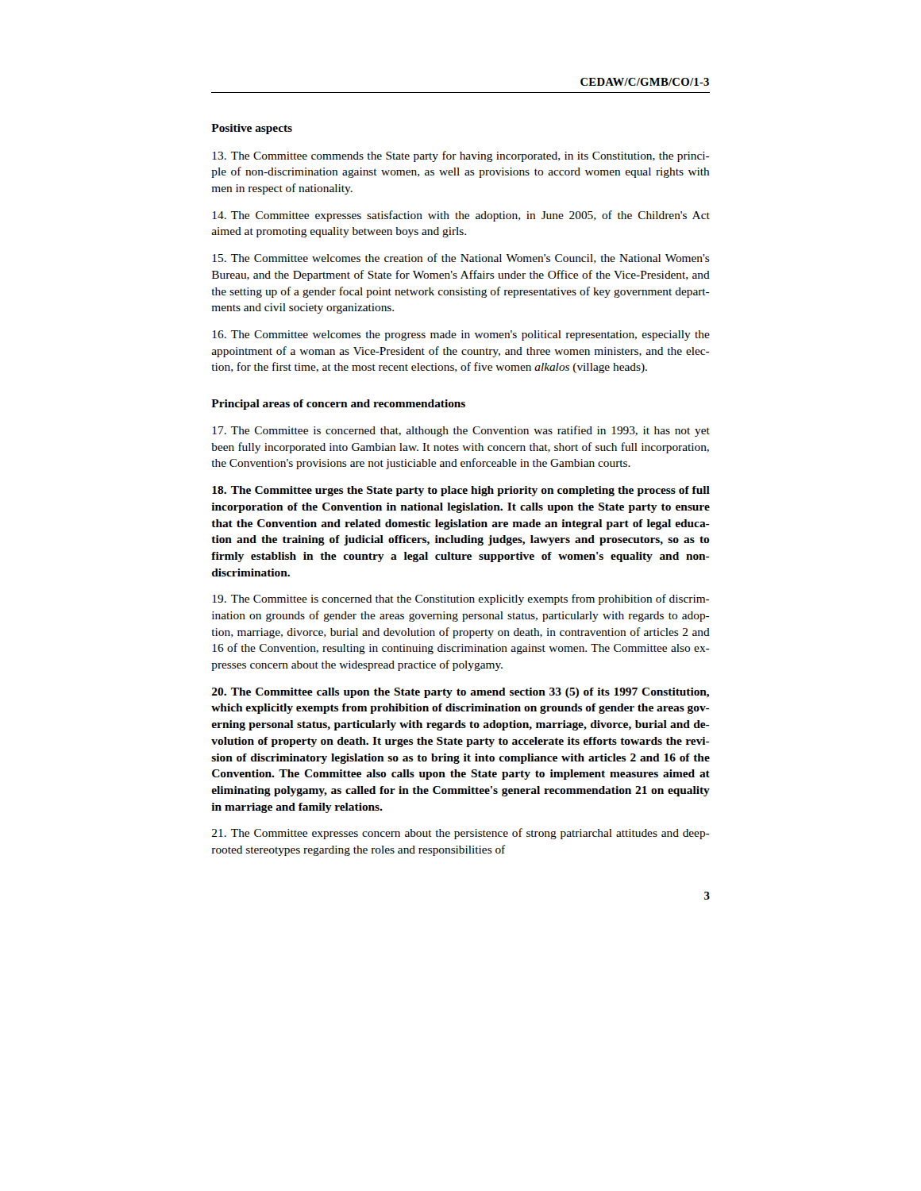CEDAW/C/GMB/CO/1-3
Positive aspects
13. The Committee commends the State party for having incorporated, in its Constitution, the principle of non-discrimination against women, as well as provisions to accord women equal rights with men in respect of nationality.
14. The Committee expresses satisfaction with the adoption, in June 2005, of the Children's Act aimed at promoting equality between boys and girls.
15. The Committee welcomes the creation of the National Women's Council, the National Women's Bureau, and the Department of State for Women's Affairs under the Office of the Vice-President, and the setting up of a gender focal point network consisting of representatives of key government departments and civil society organizations.
16. The Committee welcomes the progress made in women's political representation, especially the appointment of a woman as Vice-President of the country, and three women ministers, and the election, for the first time, at the most recent elections, of five women alkalos (village heads).
Principal areas of concern and recommendations
17. The Committee is concerned that, although the Convention was ratified in 1993, it has not yet been fully incorporated into Gambian law. It notes with concern that, short of such full incorporation, the Convention's provisions are not justiciable and enforceable in the Gambian courts.
18. The Committee urges the State party to place high priority on completing the process of full incorporation of the Convention in national legislation. It calls upon the State party to ensure that the Convention and related domestic legislation are made an integral part of legal education and the training of judicial officers, including judges, lawyers and prosecutors, so as to firmly establish in the country a legal culture supportive of women's equality and non-discrimination.
19. The Committee is concerned that the Constitution explicitly exempts from prohibition of discrimination on grounds of gender the areas governing personal status, particularly with regards to adoption, marriage, divorce, burial and devolution of property on death, in contravention of articles 2 and 16 of the Convention, resulting in continuing discrimination against women. The Committee also expresses concern about the widespread practice of polygamy.
20. The Committee calls upon the State party to amend section 33 (5) of its 1997 Constitution, which explicitly exempts from prohibition of discrimination on grounds of gender the areas governing personal status, particularly with regards to adoption, marriage, divorce, burial and devolution of property on death. It urges the State party to accelerate its efforts towards the revision of discriminatory legislation so as to bring it into compliance with articles 2 and 16 of the Convention. The Committee also calls upon the State party to implement measures aimed at eliminating polygamy, as called for in the Committee's general recommendation 21 on equality in marriage and family relations.
21. The Committee expresses concern about the persistence of strong patriarchal attitudes and deep-rooted stereotypes regarding the roles and responsibilities of
3